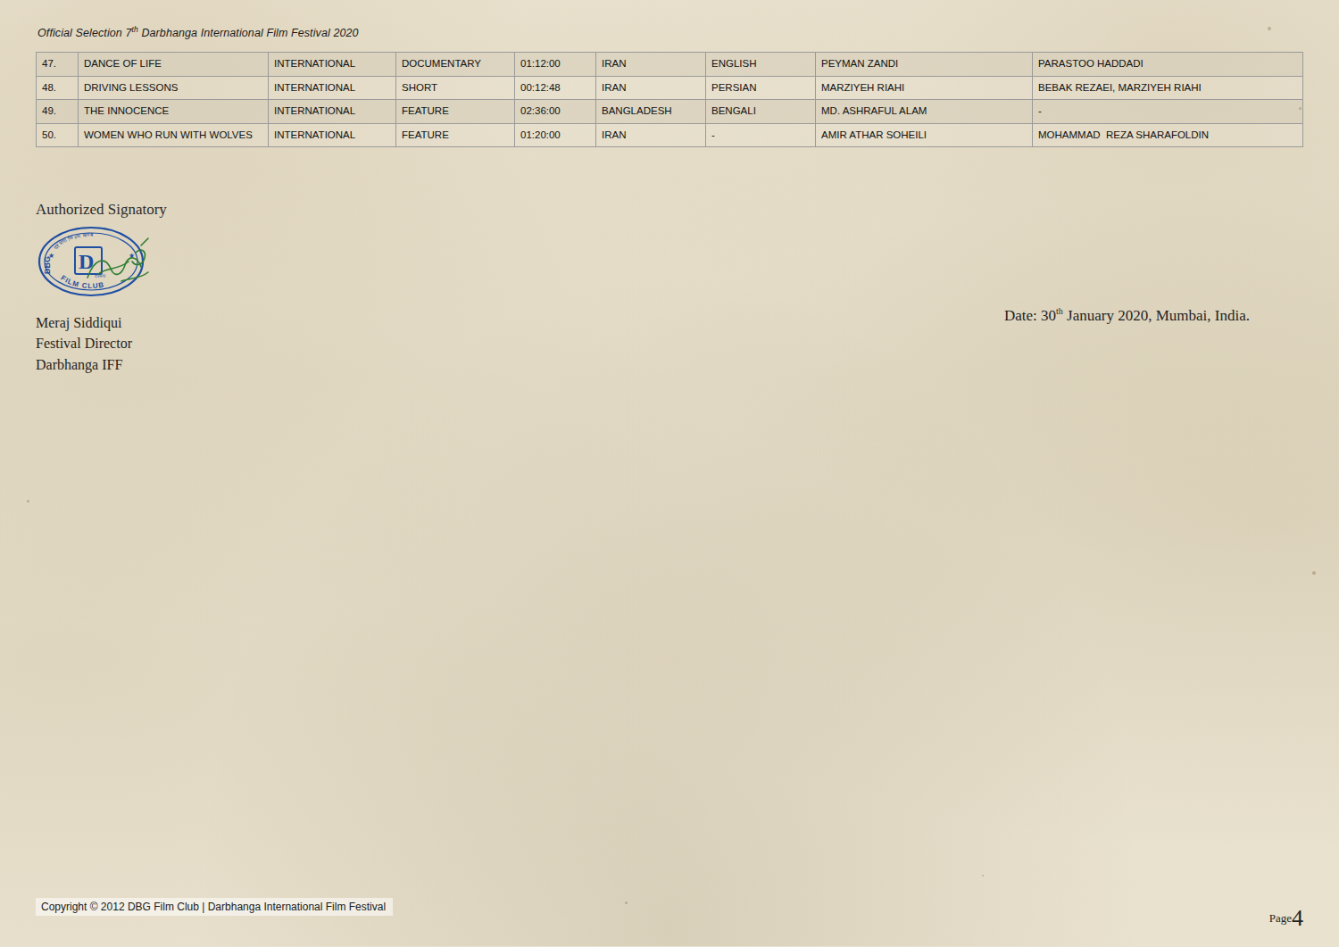Official Selection 7th Darbhanga International Film Festival 2020
| 47. | DANCE OF LIFE | INTERNATIONAL | DOCUMENTARY | 01:12:00 | IRAN | ENGLISH | PEYMAN ZANDI | PARASTOO HADDADI |
| 48. | DRIVING LESSONS | INTERNATIONAL | SHORT | 00:12:48 | IRAN | PERSIAN | MARZIYEH RIAHI | BEBAK REZAEI, MARZIYEH RIAHI |
| 49. | THE INNOCENCE | INTERNATIONAL | FEATURE | 02:36:00 | BANGLADESH | BENGALI | MD. ASHRAFUL ALAM | - |
| 50. | WOMEN WHO RUN WITH WOLVES | INTERNATIONAL | FEATURE | 01:20:00 | IRAN | - | AMIR ATHAR SOHEILI | MOHAMMAD REZA SHARAFOLDIN |
Authorized Signatory
दरभंगा फिल्म क्लब DBG FILM CLUB ★ ★ D दरभंगा
Meraj Siddiqui
Festival Director
Darbhanga IFF
Date: 30th January 2020, Mumbai, India.
Copyright © 2012 DBG Film Club | Darbhanga International Film Festival
Page4